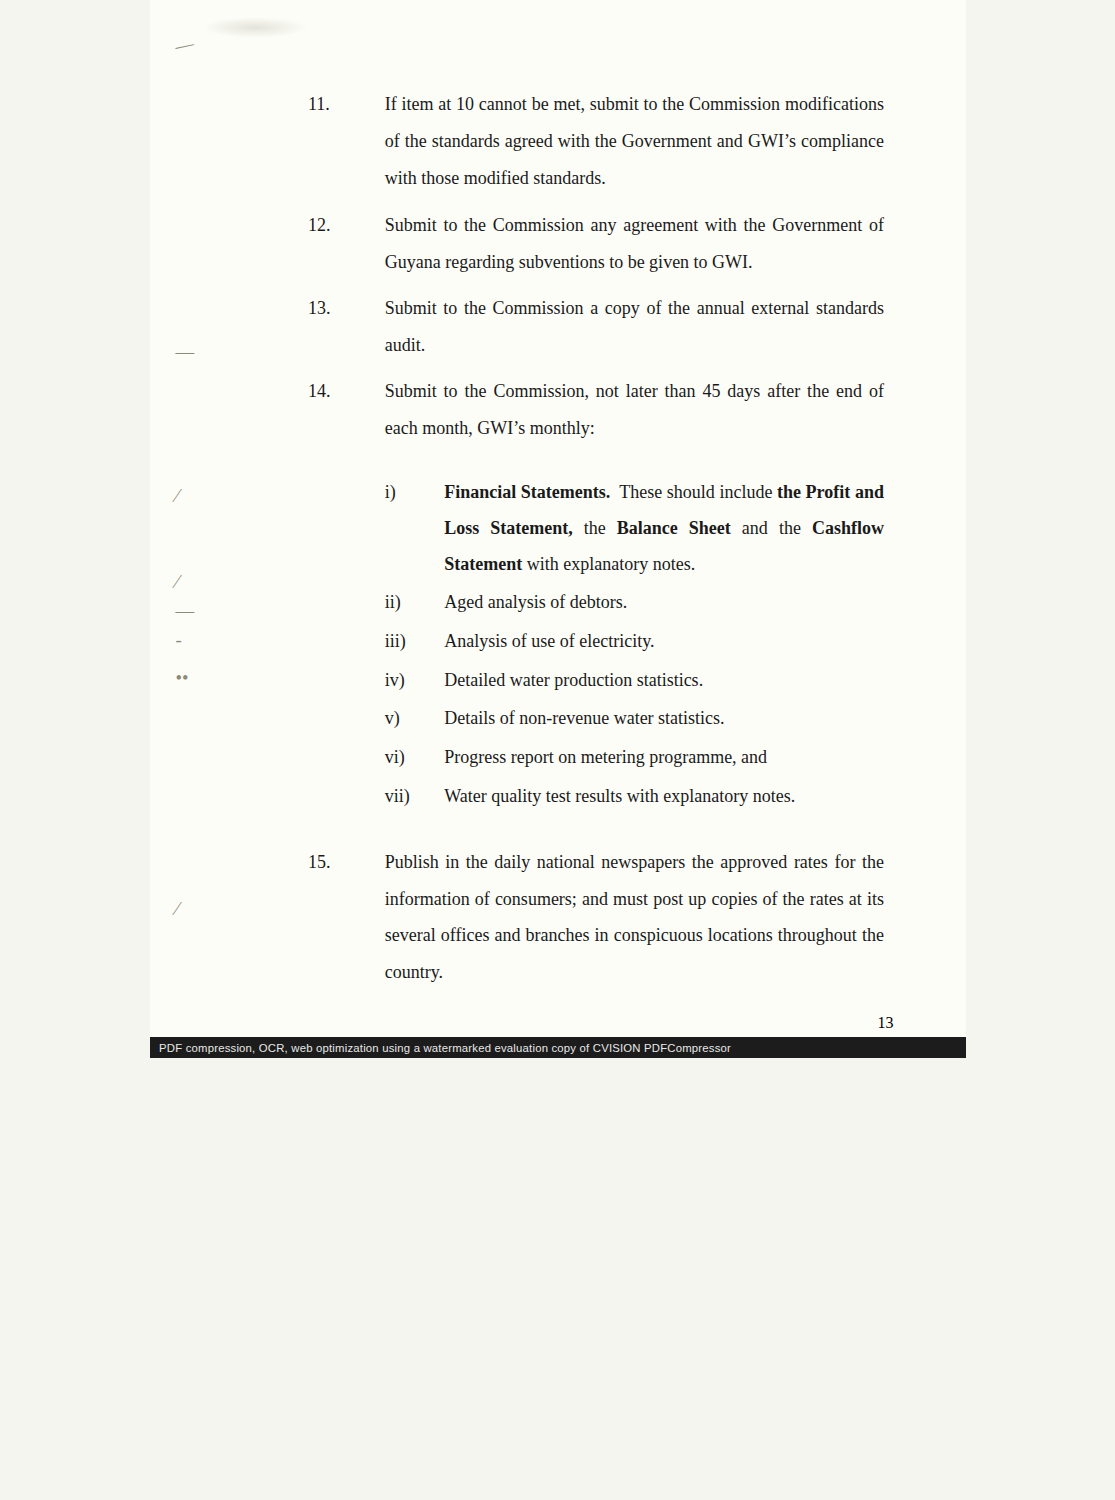—   — ⁄ ⁄ — - •• ⁄
11. If item at 10 cannot be met, submit to the Commission modifications of the standards agreed with the Government and GWI’s compliance with those modified standards.
12. Submit to the Commission any agreement with the Government of Guyana regarding subventions to be given to GWI.
13. Submit to the Commission a copy of the annual external standards audit.
14. Submit to the Commission, not later than 45 days after the end of each month, GWI’s monthly:
i) Financial Statements. These should include the Profit and Loss Statement, the Balance Sheet and the Cashflow Statement with explanatory notes.
ii) Aged analysis of debtors.
iii) Analysis of use of electricity.
iv) Detailed water production statistics.
v) Details of non-revenue water statistics.
vi) Progress report on metering programme, and
vii) Water quality test results with explanatory notes.
15. Publish in the daily national newspapers the approved rates for the information of consumers; and must post up copies of the rates at its several offices and branches in conspicuous locations throughout the country.
13
PDF compression, OCR, web optimization using a watermarked evaluation copy of CVISION PDFCompressor